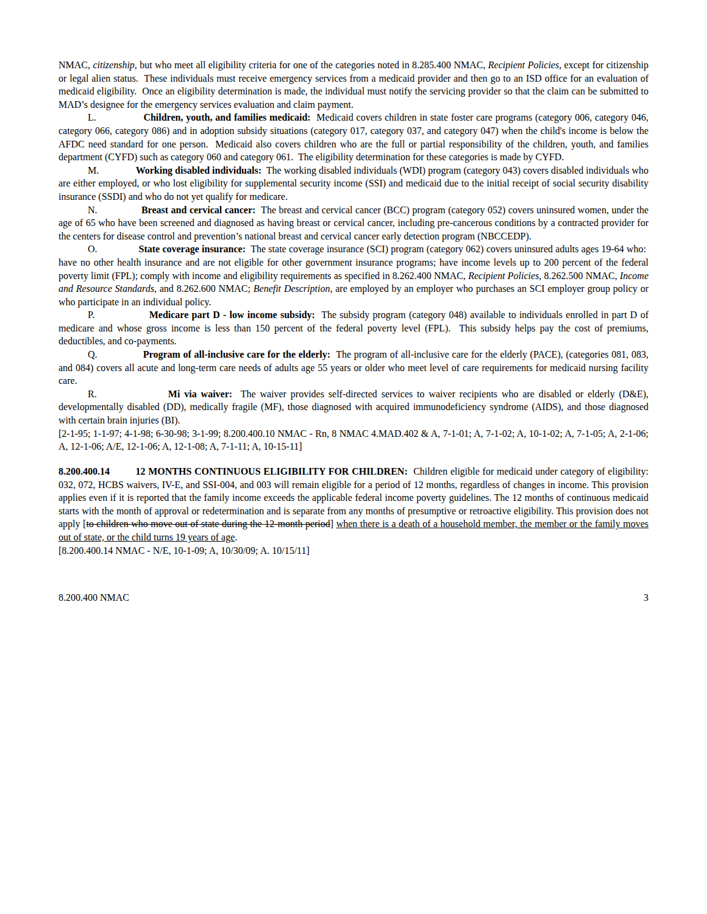NMAC, citizenship, but who meet all eligibility criteria for one of the categories noted in 8.285.400 NMAC, Recipient Policies, except for citizenship or legal alien status. These individuals must receive emergency services from a medicaid provider and then go to an ISD office for an evaluation of medicaid eligibility. Once an eligibility determination is made, the individual must notify the servicing provider so that the claim can be submitted to MAD’s designee for the emergency services evaluation and claim payment.
L. Children, youth, and families medicaid: Medicaid covers children in state foster care programs (category 006, category 046, category 066, category 086) and in adoption subsidy situations (category 017, category 037, and category 047) when the child's income is below the AFDC need standard for one person. Medicaid also covers children who are the full or partial responsibility of the children, youth, and families department (CYFD) such as category 060 and category 061. The eligibility determination for these categories is made by CYFD.
M. Working disabled individuals: The working disabled individuals (WDI) program (category 043) covers disabled individuals who are either employed, or who lost eligibility for supplemental security income (SSI) and medicaid due to the initial receipt of social security disability insurance (SSDI) and who do not yet qualify for medicare.
N. Breast and cervical cancer: The breast and cervical cancer (BCC) program (category 052) covers uninsured women, under the age of 65 who have been screened and diagnosed as having breast or cervical cancer, including pre-cancerous conditions by a contracted provider for the centers for disease control and prevention’s national breast and cervical cancer early detection program (NBCCEDP).
O. State coverage insurance: The state coverage insurance (SCI) program (category 062) covers uninsured adults ages 19-64 who: have no other health insurance and are not eligible for other government insurance programs; have income levels up to 200 percent of the federal poverty limit (FPL); comply with income and eligibility requirements as specified in 8.262.400 NMAC, Recipient Policies, 8.262.500 NMAC, Income and Resource Standards, and 8.262.600 NMAC; Benefit Description, are employed by an employer who purchases an SCI employer group policy or who participate in an individual policy.
P. Medicare part D - low income subsidy: The subsidy program (category 048) available to individuals enrolled in part D of medicare and whose gross income is less than 150 percent of the federal poverty level (FPL). This subsidy helps pay the cost of premiums, deductibles, and co-payments.
Q. Program of all-inclusive care for the elderly: The program of all-inclusive care for the elderly (PACE), (categories 081, 083, and 084) covers all acute and long-term care needs of adults age 55 years or older who meet level of care requirements for medicaid nursing facility care.
R. Mi via waiver: The waiver provides self-directed services to waiver recipients who are disabled or elderly (D&E), developmentally disabled (DD), medically fragile (MF), those diagnosed with acquired immunodeficiency syndrome (AIDS), and those diagnosed with certain brain injuries (BI).
[2-1-95; 1-1-97; 4-1-98; 6-30-98; 3-1-99; 8.200.400.10 NMAC - Rn, 8 NMAC 4.MAD.402 & A, 7-1-01; A, 7-1-02; A, 10-1-02; A, 7-1-05; A, 2-1-06; A, 12-1-06; A/E, 12-1-06; A, 12-1-08; A, 7-1-11; A, 10-15-11]
8.200.400.14 12 MONTHS CONTINUOUS ELIGIBILITY FOR CHILDREN: Children eligible for medicaid under category of eligibility: 032, 072, HCBS waivers, IV-E, and SSI-004, and 003 will remain eligible for a period of 12 months, regardless of changes in income. This provision applies even if it is reported that the family income exceeds the applicable federal income poverty guidelines. The 12 months of continuous medicaid starts with the month of approval or redetermination and is separate from any months of presumptive or retroactive eligibility. This provision does not apply [to children who move out of state during the 12-month period] when there is a death of a household member, the member or the family moves out of state, or the child turns 19 years of age.
[8.200.400.14 NMAC - N/E, 10-1-09; A, 10/30/09; A. 10/15/11]
8.200.400 NMAC 3